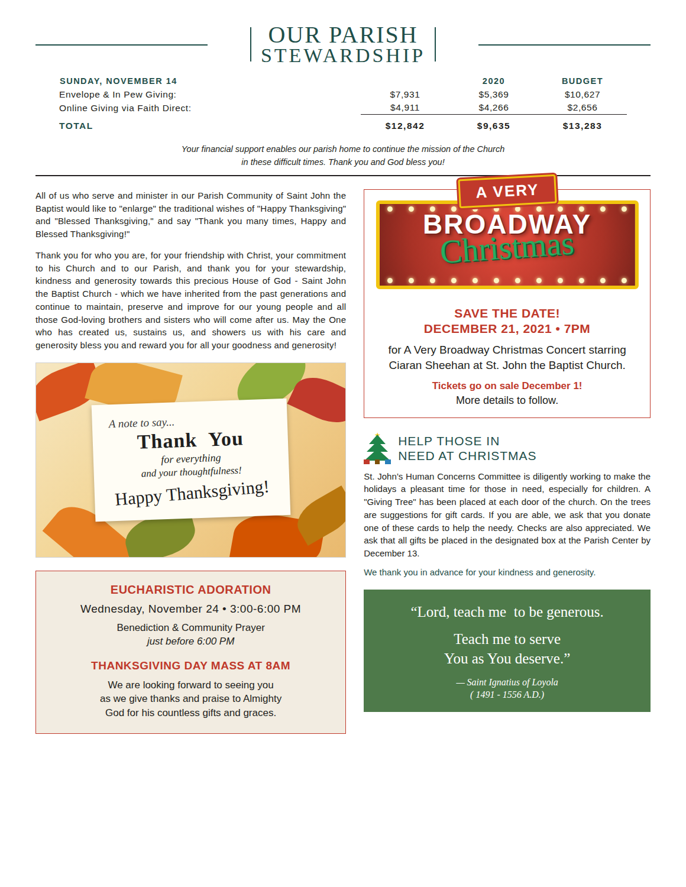OUR PARISH STEWARDSHIP
| SUNDAY, NOVEMBER 14 | | 2020 | BUDGET |
| --- | --- | --- | --- |
| Envelope & In Pew Giving: | $7,931 | $5,369 | $10,627 |
| Online Giving via Faith Direct: | $4,911 | $4,266 | $2,656 |
| TOTAL | $12,842 | $9,635 | $13,283 |
Your financial support enables our parish home to continue the mission of the Church
in these difficult times. Thank you and God bless you!
All of us who serve and minister in our Parish Community of Saint John the Baptist would like to "enlarge" the traditional wishes of "Happy Thanksgiving" and "Blessed Thanksgiving," and say "Thank you many times, Happy and Blessed Thanksgiving!"
Thank you for who you are, for your friendship with Christ, your commitment to his Church and to our Parish, and thank you for your stewardship, kindness and generosity towards this precious House of God - Saint John the Baptist Church - which we have inherited from the past generations and continue to maintain, preserve and improve for our young people and all those God-loving brothers and sisters who will come after us. May the One who has created us, sustains us, and showers us with his care and generosity bless you and reward you for all your goodness and generosity!
A note to say... Thank You for everything and your thoughtfulness! Happy Thanksgiving!
EUCHARISTIC ADORATION
Wednesday, November 24 • 3:00-6:00 PM
Benediction & Community Prayer
just before 6:00 PM
THANKSGIVING DAY MASS AT 8AM
We are looking forward to seeing you
as we give thanks and praise to Almighty
God for his countless gifts and graces.
A VERY
BROADWAY
Christmas
SAVE THE DATE!
DECEMBER 21, 2021 • 7PM
for A Very Broadway Christmas Concert starring Ciaran Sheehan at St. John the Baptist Church.
Tickets go on sale December 1!
More details to follow.
★
HELP THOSE IN
NEED AT CHRISTMAS
St. John’s Human Concerns Committee is diligently working to make the holidays a pleasant time for those in need, especially for children. A "Giving Tree" has been placed at each door of the church. On the trees are suggestions for gift cards. If you are able, we ask that you donate one of these cards to help the needy. Checks are also appreciated. We ask that all gifts be placed in the designated box at the Parish Center by December 13.
We thank you in advance for your kindness and generosity.
“Lord, teach me to be generous.
Teach me to serve
You as You deserve.”
— Saint Ignatius of Loyola
( 1491 - 1556 A.D.)